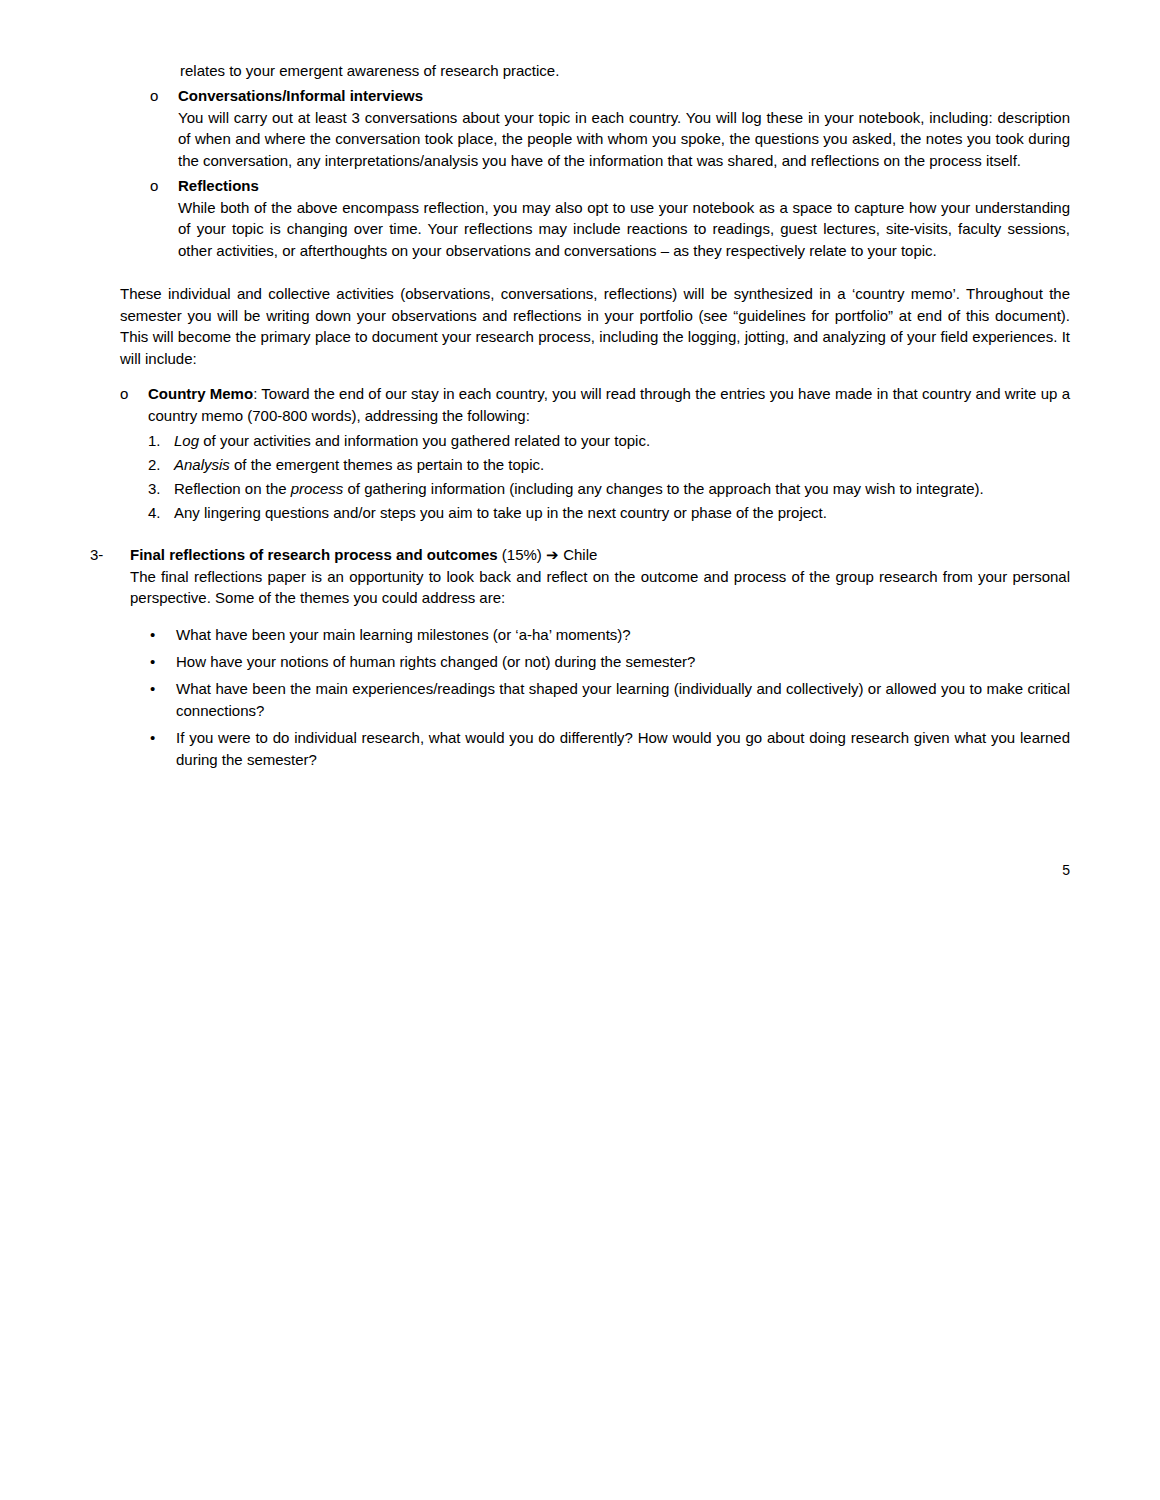relates to your emergent awareness of research practice.
o
Conversations/Informal interviews
You will carry out at least 3 conversations about your topic in each country. You will log these in your notebook, including: description of when and where the conversation took place, the people with whom you spoke, the questions you asked, the notes you took during the conversation, any interpretations/analysis you have of the information that was shared, and reflections on the process itself.
o
Reflections
While both of the above encompass reflection, you may also opt to use your notebook as a space to capture how your understanding of your topic is changing over time. Your reflections may include reactions to readings, guest lectures, site-visits, faculty sessions, other activities, or afterthoughts on your observations and conversations – as they respectively relate to your topic.
These individual and collective activities (observations, conversations, reflections) will be synthesized in a ‘country memo’. Throughout the semester you will be writing down your observations and reflections in your portfolio (see “guidelines for portfolio” at end of this document). This will become the primary place to document your research process, including the logging, jotting, and analyzing of your field experiences. It will include:
o
Country Memo: Toward the end of our stay in each country, you will read through the entries you have made in that country and write up a country memo (700-800 words), addressing the following:
1.
Log of your activities and information you gathered related to your topic.
2.
Analysis of the emergent themes as pertain to the topic.
3.
Reflection on the process of gathering information (including any changes to the approach that you may wish to integrate).
4.
Any lingering questions and/or steps you aim to take up in the next country or phase of the project.
3-
Final reflections of research process and outcomes (15%) ➔ Chile
The final reflections paper is an opportunity to look back and reflect on the outcome and process of the group research from your personal perspective. Some of the themes you could address are:
•
What have been your main learning milestones (or ‘a-ha’ moments)?
•
How have your notions of human rights changed (or not) during the semester?
•
What have been the main experiences/readings that shaped your learning (individually and collectively) or allowed you to make critical connections?
•
If you were to do individual research, what would you do differently? How would you go about doing research given what you learned during the semester?
5